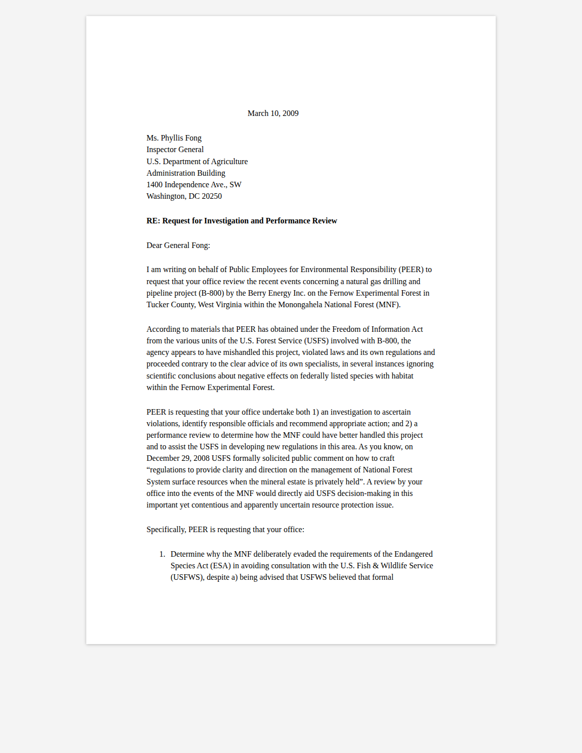March 10, 2009
Ms. Phyllis Fong Inspector General U.S. Department of Agriculture Administration Building 1400 Independence Ave., SW Washington, DC 20250
RE: Request for Investigation and Performance Review
Dear General Fong:
I am writing on behalf of Public Employees for Environmental Responsibility (PEER) to request that your office review the recent events concerning a natural gas drilling and pipeline project (B-800) by the Berry Energy Inc. on the Fernow Experimental Forest in Tucker County, West Virginia within the Monongahela National Forest (MNF).
According to materials that PEER has obtained under the Freedom of Information Act from the various units of the U.S. Forest Service (USFS) involved with B-800, the agency appears to have mishandled this project, violated laws and its own regulations and proceeded contrary to the clear advice of its own specialists, in several instances ignoring scientific conclusions about negative effects on federally listed species with habitat within the Fernow Experimental Forest.
PEER is requesting that your office undertake both 1) an investigation to ascertain violations, identify responsible officials and recommend appropriate action; and 2) a performance review to determine how the MNF could have better handled this project and to assist the USFS in developing new regulations in this area. As you know, on December 29, 2008 USFS formally solicited public comment on how to craft “regulations to provide clarity and direction on the management of National Forest System surface resources when the mineral estate is privately held”. A review by your office into the events of the MNF would directly aid USFS decision-making in this important yet contentious and apparently uncertain resource protection issue.
Specifically, PEER is requesting that your office:
Determine why the MNF deliberately evaded the requirements of the Endangered Species Act (ESA) in avoiding consultation with the U.S. Fish & Wildlife Service (USFWS), despite a) being advised that USFWS believed that formal